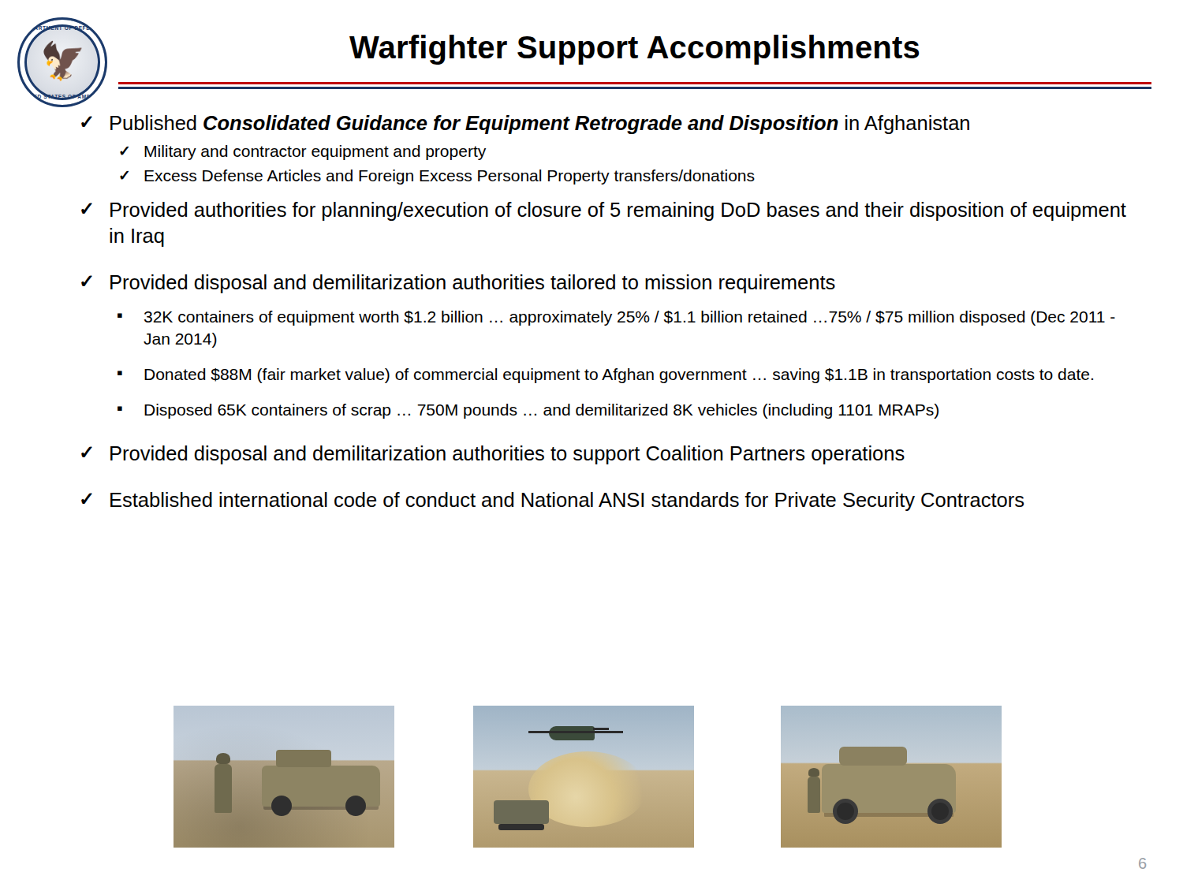Department of Defense
🦅
United States of America
Warfighter Support Accomplishments
Published Consolidated Guidance for Equipment Retrograde and Disposition in Afghanistan
Military and contractor equipment and property
Excess Defense Articles and Foreign Excess Personal Property transfers/donations
Provided authorities for planning/execution of closure of 5 remaining DoD bases and their disposition of equipment in Iraq
Provided disposal and demilitarization authorities tailored to mission requirements
32K containers of equipment worth $1.2 billion … approximately 25% / $1.1 billion retained …75% / $75 million disposed (Dec 2011 - Jan 2014)
Donated $88M (fair market value) of commercial equipment to Afghan government … saving $1.1B in transportation costs to date.
Disposed 65K containers of scrap … 750M pounds … and demilitarized 8K vehicles (including 1101 MRAPs)
Provided disposal and demilitarization authorities to support Coalition Partners operations
Established international code of conduct and National ANSI standards for Private Security Contractors
6